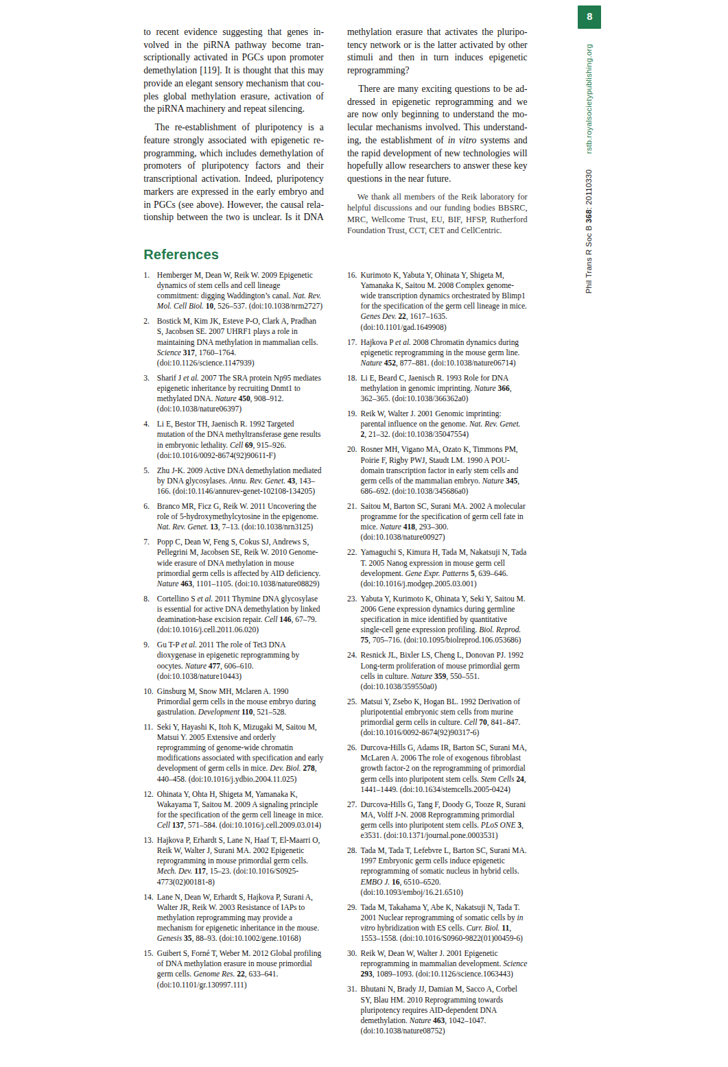8
rstb.royalsocietypublishing.org
Phil Trans R Soc B 368: 20110330
to recent evidence suggesting that genes involved in the piRNA pathway become transcriptionally activated in PGCs upon promoter demethylation [119]. It is thought that this may provide an elegant sensory mechanism that couples global methylation erasure, activation of the piRNA machinery and repeat silencing.
The re-establishment of pluripotency is a feature strongly associated with epigenetic reprogramming, which includes demethylation of promoters of pluripotency factors and their transcriptional activation. Indeed, pluripotency markers are expressed in the early embryo and in PGCs (see above). However, the causal relationship between the two is unclear. Is it DNA methylation erasure that activates the pluripotency network or is the latter activated by other stimuli and then in turn induces epigenetic reprogramming?
There are many exciting questions to be addressed in epigenetic reprogramming and we are now only beginning to understand the molecular mechanisms involved. This understanding, the establishment of in vitro systems and the rapid development of new technologies will hopefully allow researchers to answer these key questions in the near future.
We thank all members of the Reik laboratory for helpful discussions and our funding bodies BBSRC, MRC, Wellcome Trust, EU, BIF, HFSP, Rutherford Foundation Trust, CCT, CET and CellCentric.
References
Hemberger M, Dean W, Reik W. 2009 Epigenetic dynamics of stem cells and cell lineage commitment: digging Waddington’s canal. Nat. Rev. Mol. Cell Biol. 10, 526–537. (doi:10.1038/nrm2727)
Bostick M, Kim JK, Esteve P-O, Clark A, Pradhan S, Jacobsen SE. 2007 UHRF1 plays a role in maintaining DNA methylation in mammalian cells. Science 317, 1760–1764. (doi:10.1126/science.1147939)
Sharif J et al. 2007 The SRA protein Np95 mediates epigenetic inheritance by recruiting Dnmt1 to methylated DNA. Nature 450, 908–912. (doi:10.1038/nature06397)
Li E, Bestor TH, Jaenisch R. 1992 Targeted mutation of the DNA methyltransferase gene results in embryonic lethality. Cell 69, 915–926. (doi:10.1016/0092-8674(92)90611-F)
Zhu J-K. 2009 Active DNA demethylation mediated by DNA glycosylases. Annu. Rev. Genet. 43, 143–166. (doi:10.1146/annurev-genet-102108-134205)
Branco MR, Ficz G, Reik W. 2011 Uncovering the role of 5-hydroxymethylcytosine in the epigenome. Nat. Rev. Genet. 13, 7–13. (doi:10.1038/nrn3125)
Popp C, Dean W, Feng S, Cokus SJ, Andrews S, Pellegrini M, Jacobsen SE, Reik W. 2010 Genome-wide erasure of DNA methylation in mouse primordial germ cells is affected by AID deficiency. Nature 463, 1101–1105. (doi:10.1038/nature08829)
Cortellino S et al. 2011 Thymine DNA glycosylase is essential for active DNA demethylation by linked deamination-base excision repair. Cell 146, 67–79. (doi:10.1016/j.cell.2011.06.020)
Gu T-P et al. 2011 The role of Tet3 DNA dioxygenase in epigenetic reprogramming by oocytes. Nature 477, 606–610. (doi:10.1038/nature10443)
Ginsburg M, Snow MH, Mclaren A. 1990 Primordial germ cells in the mouse embryo during gastrulation. Development 110, 521–528.
Seki Y, Hayashi K, Itoh K, Mizugaki M, Saitou M, Matsui Y. 2005 Extensive and orderly reprogramming of genome-wide chromatin modifications associated with specification and early development of germ cells in mice. Dev. Biol. 278, 440–458. (doi:10.1016/j.ydbio.2004.11.025)
Ohinata Y, Ohta H, Shigeta M, Yamanaka K, Wakayama T, Saitou M. 2009 A signaling principle for the specification of the germ cell lineage in mice. Cell 137, 571–584. (doi:10.1016/j.cell.2009.03.014)
Hajkova P, Erhardt S, Lane N, Haaf T, El-Maarri O, Reik W, Walter J, Surani MA. 2002 Epigenetic reprogramming in mouse primordial germ cells. Mech. Dev. 117, 15–23. (doi:10.1016/S0925-4773(02)00181-8)
Lane N, Dean W, Erhardt S, Hajkova P, Surani A, Walter JR, Reik W. 2003 Resistance of IAPs to methylation reprogramming may provide a mechanism for epigenetic inheritance in the mouse. Genesis 35, 88–93. (doi:10.1002/gene.10168)
Guibert S, Forné T, Weber M. 2012 Global profiling of DNA methylation erasure in mouse primordial germ cells. Genome Res. 22, 633–641. (doi:10.1101/gr.130997.111)
Kurimoto K, Yabuta Y, Ohinata Y, Shigeta M, Yamanaka K, Saitou M. 2008 Complex genome-wide transcription dynamics orchestrated by Blimp1 for the specification of the germ cell lineage in mice. Genes Dev. 22, 1617–1635. (doi:10.1101/gad.1649908)
Hajkova P et al. 2008 Chromatin dynamics during epigenetic reprogramming in the mouse germ line. Nature 452, 877–881. (doi:10.1038/nature06714)
Li E, Beard C, Jaenisch R. 1993 Role for DNA methylation in genomic imprinting. Nature 366, 362–365. (doi:10.1038/366362a0)
Reik W, Walter J. 2001 Genomic imprinting: parental influence on the genome. Nat. Rev. Genet. 2, 21–32. (doi:10.1038/35047554)
Rosner MH, Vigano MA, Ozato K, Timmons PM, Poirie F, Rigby PWJ, Staudt LM. 1990 A POU-domain transcription factor in early stem cells and germ cells of the mammalian embryo. Nature 345, 686–692. (doi:10.1038/345686a0)
Saitou M, Barton SC, Surani MA. 2002 A molecular programme for the specification of germ cell fate in mice. Nature 418, 293–300. (doi:10.1038/nature00927)
Yamaguchi S, Kimura H, Tada M, Nakatsuji N, Tada T. 2005 Nanog expression in mouse germ cell development. Gene Expr. Patterns 5, 639–646. (doi:10.1016/j.modgep.2005.03.001)
Yabuta Y, Kurimoto K, Ohinata Y, Seki Y, Saitou M. 2006 Gene expression dynamics during germline specification in mice identified by quantitative single-cell gene expression profiling. Biol. Reprod. 75, 705–716. (doi:10.1095/biolreprod.106.053686)
Resnick JL, Bixler LS, Cheng L, Donovan PJ. 1992 Long-term proliferation of mouse primordial germ cells in culture. Nature 359, 550–551. (doi:10.1038/359550a0)
Matsui Y, Zsebo K, Hogan BL. 1992 Derivation of pluripotential embryonic stem cells from murine primordial germ cells in culture. Cell 70, 841–847. (doi:10.1016/0092-8674(92)90317-6)
Durcova-Hills G, Adams IR, Barton SC, Surani MA, McLaren A. 2006 The role of exogenous fibroblast growth factor-2 on the reprogramming of primordial germ cells into pluripotent stem cells. Stem Cells 24, 1441–1449. (doi:10.1634/stemcells.2005-0424)
Durcova-Hills G, Tang F, Doody G, Tooze R, Surani MA, Volff J-N. 2008 Reprogramming primordial germ cells into pluripotent stem cells. PLoS ONE 3, e3531. (doi:10.1371/journal.pone.0003531)
Tada M, Tada T, Lefebvre L, Barton SC, Surani MA. 1997 Embryonic germ cells induce epigenetic reprogramming of somatic nucleus in hybrid cells. EMBO J. 16, 6510–6520. (doi:10.1093/emboj/16.21.6510)
Tada M, Takahama Y, Abe K, Nakatsuji N, Tada T. 2001 Nuclear reprogramming of somatic cells by in vitro hybridization with ES cells. Curr. Biol. 11, 1553–1558. (doi:10.1016/S0960-9822(01)00459-6)
Reik W, Dean W, Walter J. 2001 Epigenetic reprogramming in mammalian development. Science 293, 1089–1093. (doi:10.1126/science.1063443)
Bhutani N, Brady JJ, Damian M, Sacco A, Corbel SY, Blau HM. 2010 Reprogramming towards pluripotency requires AID-dependent DNA demethylation. Nature 463, 1042–1047. (doi:10.1038/nature08752)